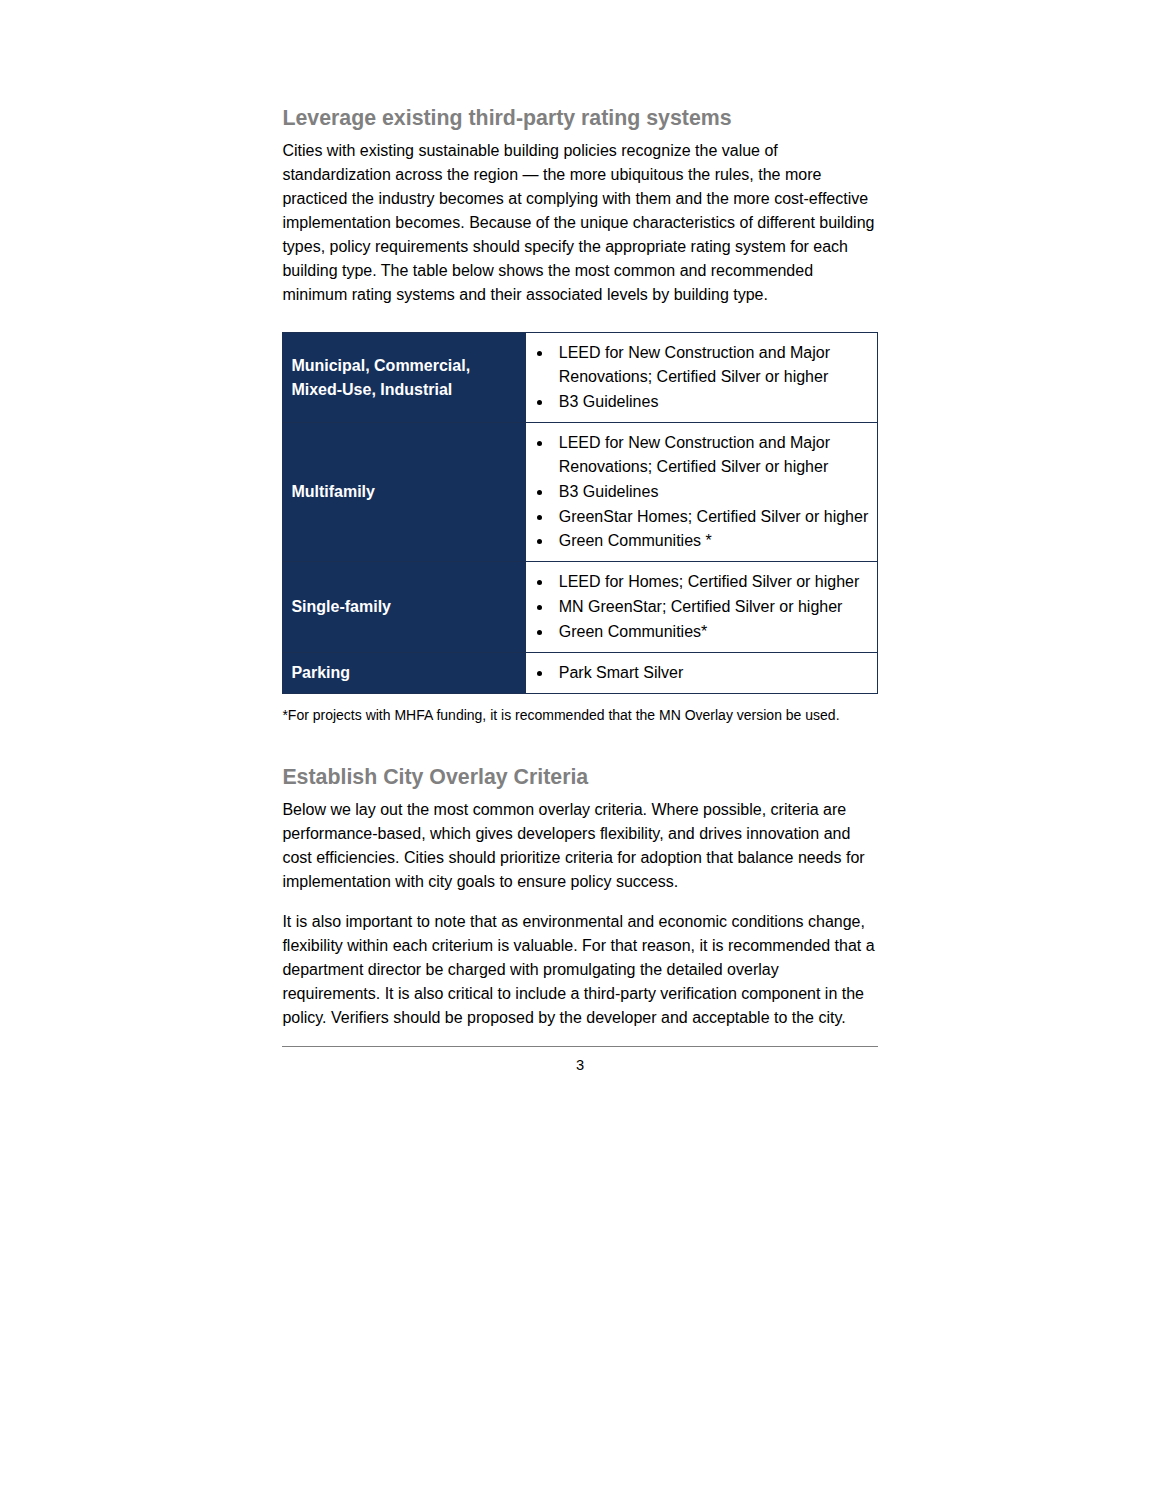Leverage existing third-party rating systems
Cities with existing sustainable building policies recognize the value of standardization across the region — the more ubiquitous the rules, the more practiced the industry becomes at complying with them and the more cost-effective implementation becomes. Because of the unique characteristics of different building types, policy requirements should specify the appropriate rating system for each building type. The table below shows the most common and recommended minimum rating systems and their associated levels by building type.
| Municipal, Commercial, Mixed-Use, Industrial | LEED for New Construction and Major Renovations; Certified Silver or higher B3 Guidelines |
| Multifamily | LEED for New Construction and Major Renovations; Certified Silver or higher B3 Guidelines GreenStar Homes; Certified Silver or higher Green Communities * |
| Single-family | LEED for Homes; Certified Silver or higher MN GreenStar; Certified Silver or higher Green Communities* |
| Parking | Park Smart Silver |
*For projects with MHFA funding, it is recommended that the MN Overlay version be used.
Establish City Overlay Criteria
Below we lay out the most common overlay criteria. Where possible, criteria are performance-based, which gives developers flexibility, and drives innovation and cost efficiencies. Cities should prioritize criteria for adoption that balance needs for implementation with city goals to ensure policy success.
It is also important to note that as environmental and economic conditions change, flexibility within each criterium is valuable. For that reason, it is recommended that a department director be charged with promulgating the detailed overlay requirements. It is also critical to include a third-party verification component in the policy. Verifiers should be proposed by the developer and acceptable to the city.
3